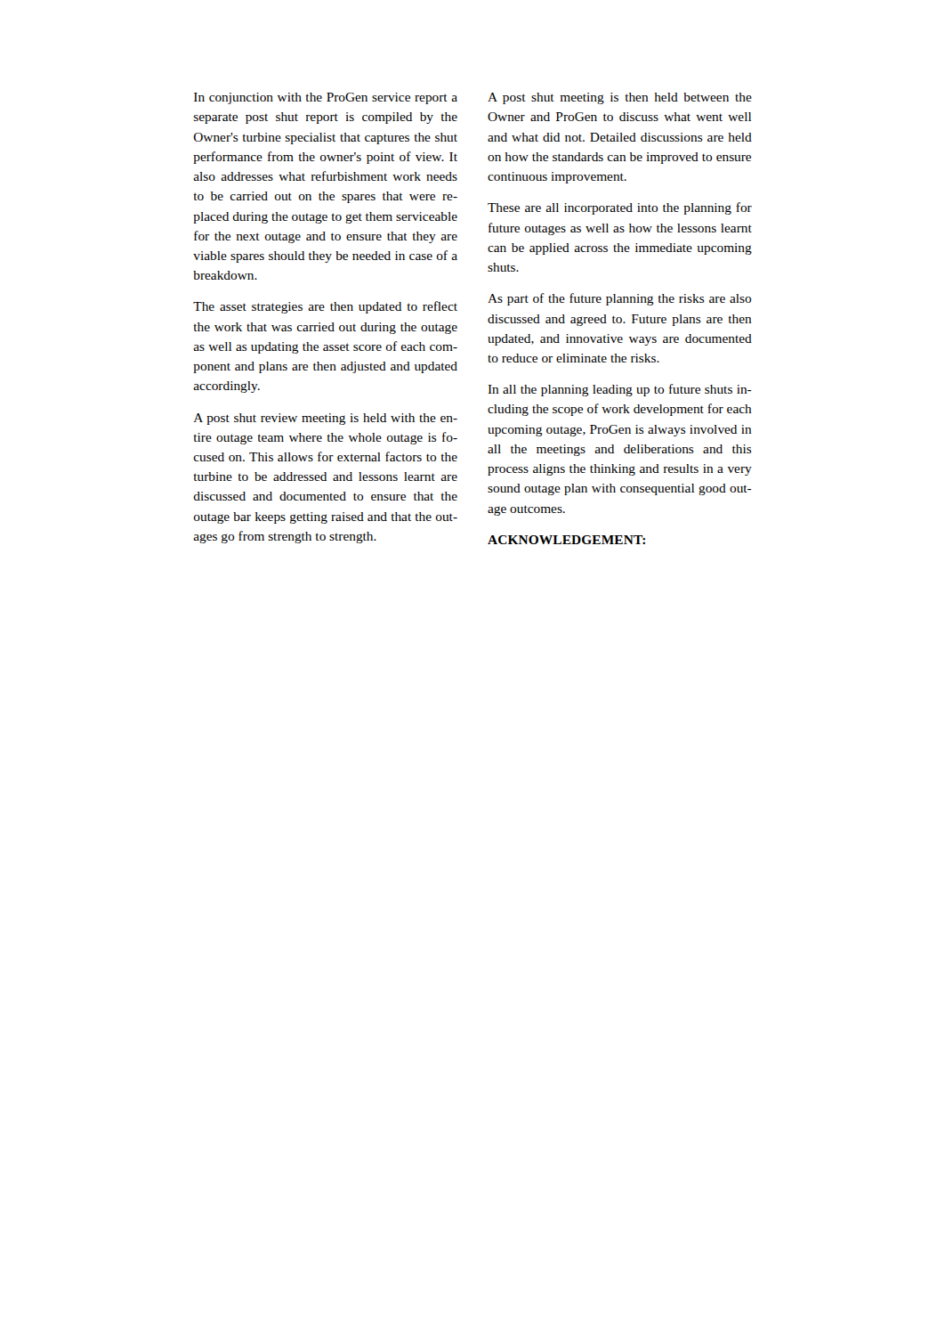In conjunction with the ProGen service report a separate post shut report is compiled by the Owner's turbine specialist that captures the shut performance from the owner's point of view. It also addresses what refurbishment work needs to be carried out on the spares that were replaced during the outage to get them serviceable for the next outage and to ensure that they are viable spares should they be needed in case of a breakdown.
The asset strategies are then updated to reflect the work that was carried out during the outage as well as updating the asset score of each component and plans are then adjusted and updated accordingly.
A post shut review meeting is held with the entire outage team where the whole outage is focused on. This allows for external factors to the turbine to be addressed and lessons learnt are discussed and documented to ensure that the outage bar keeps getting raised and that the outages go from strength to strength.
A post shut meeting is then held between the Owner and ProGen to discuss what went well and what did not. Detailed discussions are held on how the standards can be improved to ensure continuous improvement.
These are all incorporated into the planning for future outages as well as how the lessons learnt can be applied across the immediate upcoming shuts.
As part of the future planning the risks are also discussed and agreed to. Future plans are then updated, and innovative ways are documented to reduce or eliminate the risks.
In all the planning leading up to future shuts including the scope of work development for each upcoming outage, ProGen is always involved in all the meetings and deliberations and this process aligns the thinking and results in a very sound outage plan with consequential good outage outcomes.
Acknowledgement: